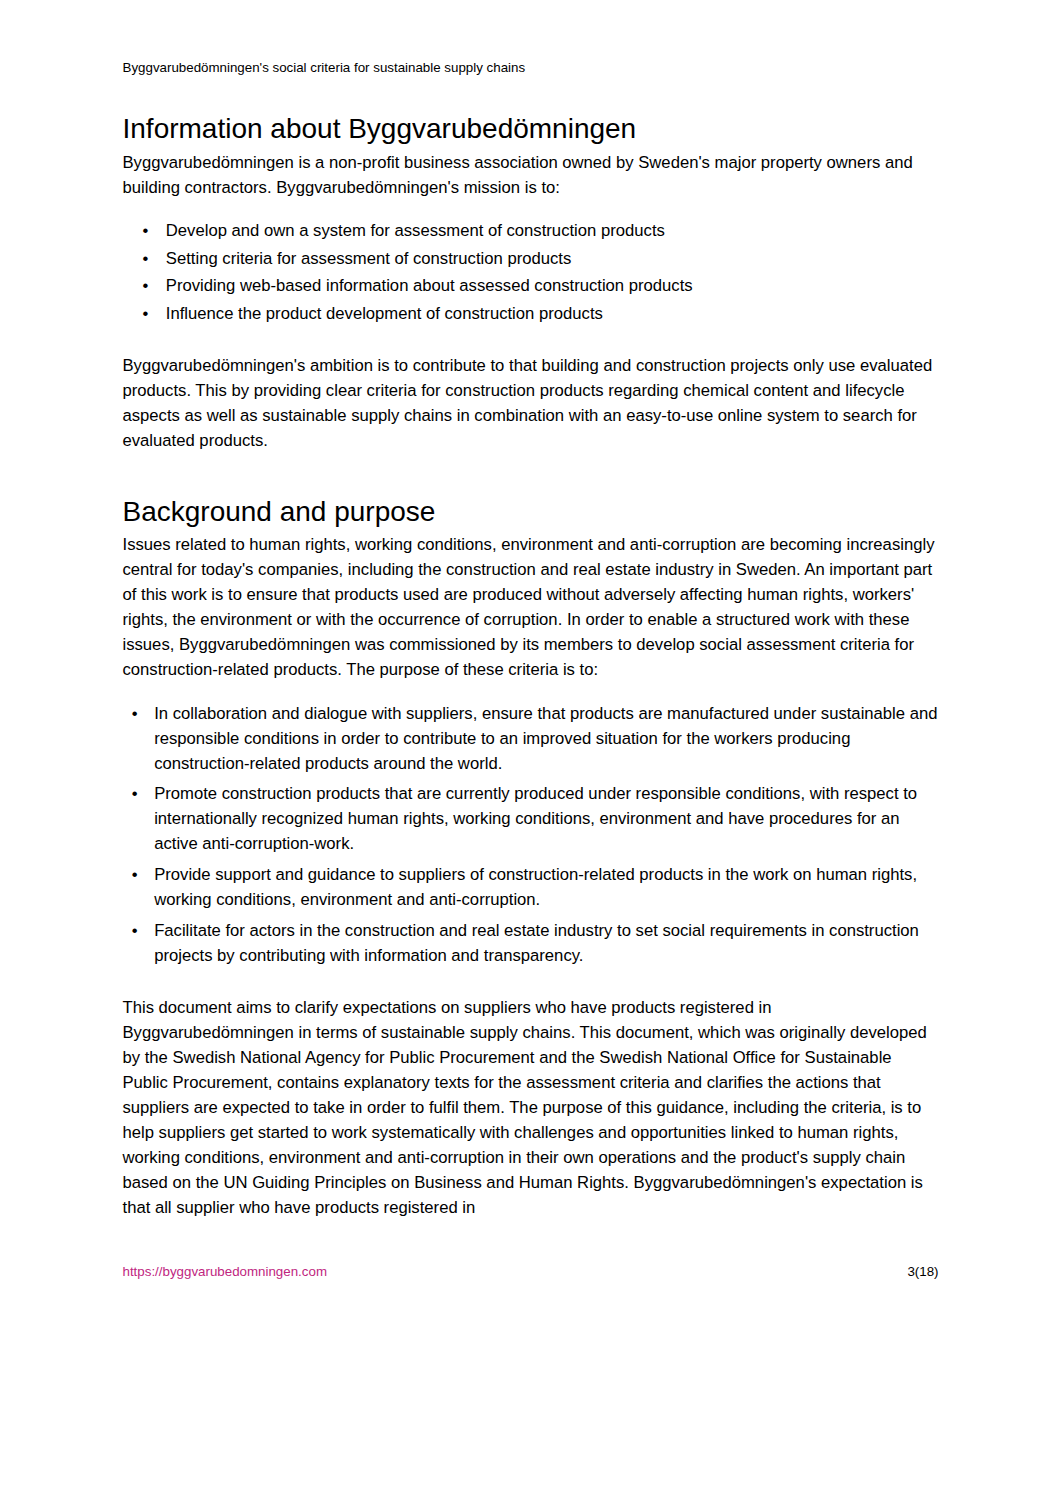Byggvarubedömningen's social criteria for sustainable supply chains
Information about Byggvarubedömningen
Byggvarubedömningen is a non-profit business association owned by Sweden's major property owners and building contractors. Byggvarubedömningen's mission is to:
Develop and own a system for assessment of construction products
Setting criteria for assessment of construction products
Providing web-based information about assessed construction products
Influence the product development of construction products
Byggvarubedömningen's ambition is to contribute to that building and construction projects only use evaluated products. This by providing clear criteria for construction products regarding chemical content and lifecycle aspects as well as sustainable supply chains in combination with an easy-to-use online system to search for evaluated products.
Background and purpose
Issues related to human rights, working conditions, environment and anti-corruption are becoming increasingly central for today's companies, including the construction and real estate industry in Sweden. An important part of this work is to ensure that products used are produced without adversely affecting human rights, workers' rights, the environment or with the occurrence of corruption. In order to enable a structured work with these issues, Byggvarubedömningen was commissioned by its members to develop social assessment criteria for construction-related products. The purpose of these criteria is to:
In collaboration and dialogue with suppliers, ensure that products are manufactured under sustainable and responsible conditions in order to contribute to an improved situation for the workers producing construction-related products around the world.
Promote construction products that are currently produced under responsible conditions, with respect to internationally recognized human rights, working conditions, environment and have procedures for an active anti-corruption-work.
Provide support and guidance to suppliers of construction-related products in the work on human rights, working conditions, environment and anti-corruption.
Facilitate for actors in the construction and real estate industry to set social requirements in construction projects by contributing with information and transparency.
This document aims to clarify expectations on suppliers who have products registered in Byggvarubedömningen in terms of sustainable supply chains. This document, which was originally developed by the Swedish National Agency for Public Procurement and the Swedish National Office for Sustainable Public Procurement, contains explanatory texts for the assessment criteria and clarifies the actions that suppliers are expected to take in order to fulfil them. The purpose of this guidance, including the criteria, is to help suppliers get started to work systematically with challenges and opportunities linked to human rights, working conditions, environment and anti-corruption in their own operations and the product's supply chain based on the UN Guiding Principles on Business and Human Rights. Byggvarubedömningen's expectation is that all supplier who have products registered in
https://byggvarubedomningen.com 3(18)